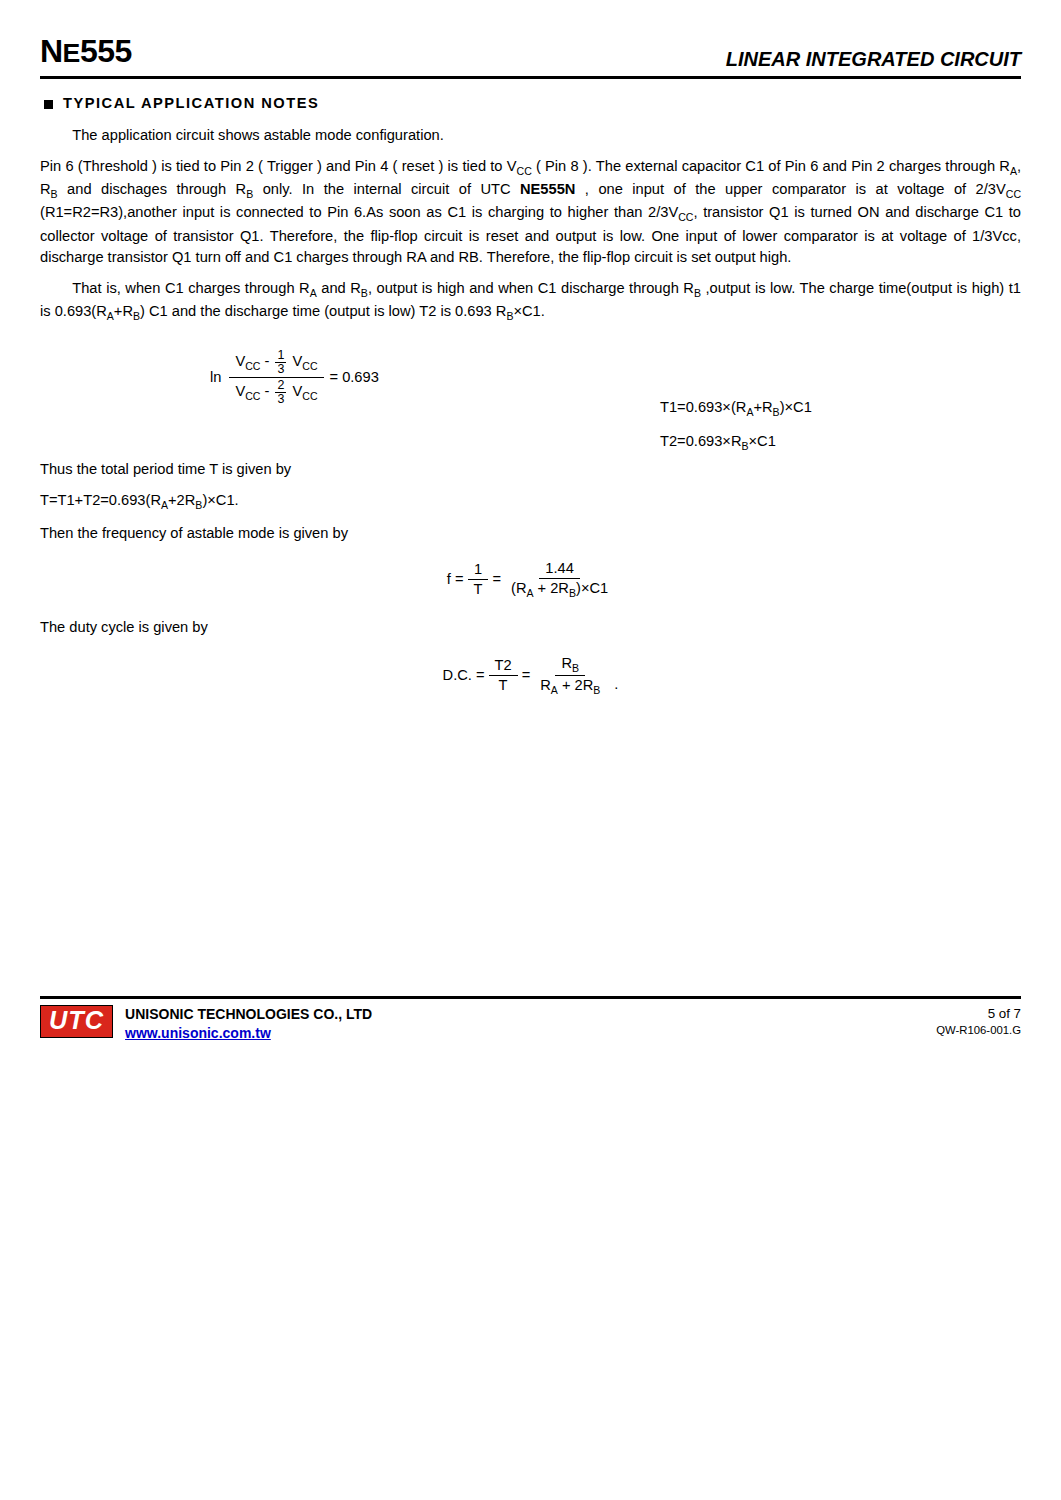NE555
LINEAR INTEGRATED CIRCUIT
TYPICAL APPLICATION NOTES
The application circuit shows astable mode configuration.
Pin 6 (Threshold ) is tied to Pin 2 ( Trigger ) and Pin 4 ( reset ) is tied to VCC ( Pin 8 ). The external capacitor C1 of Pin 6 and Pin 2 charges through RA, RB and dischages through RB only. In the internal circuit of UTC NE555N , one input of the upper comparator is at voltage of 2/3VCC (R1=R2=R3),another input is connected to Pin 6.As soon as C1 is charging to higher than 2/3VCC, transistor Q1 is turned ON and discharge C1 to collector voltage of transistor Q1. Therefore, the flip-flop circuit is reset and output is low. One input of lower comparator is at voltage of 1/3Vcc, discharge transistor Q1 turn off and C1 charges through RA and RB. Therefore, the flip-flop circuit is set output high.
That is, when C1 charges through RA and RB, output is high and when C1 discharge through RB ,output is low. The charge time(output is high) t1 is 0.693(RA+RB) C1 and the discharge time (output is low) T2 is 0.693 RB×C1.
ln VCC - 13 VCC VCC - 23 VCC = 0.693
T1=0.693×(RA+RB)×C1
T2=0.693×RB×C1
Thus the total period time T is given by
T=T1+T2=0.693(RA+2RB)×C1.
Then the frequency of astable mode is given by
f = 1 T = 1.44 (RA + 2RB)×C1
The duty cycle is given by
D.C. = T2 T = RB RA + 2RB .
UTC
UNISONIC TECHNOLOGIES CO., LTD
www.unisonic.com.tw
5 of 7
QW-R106-001.G